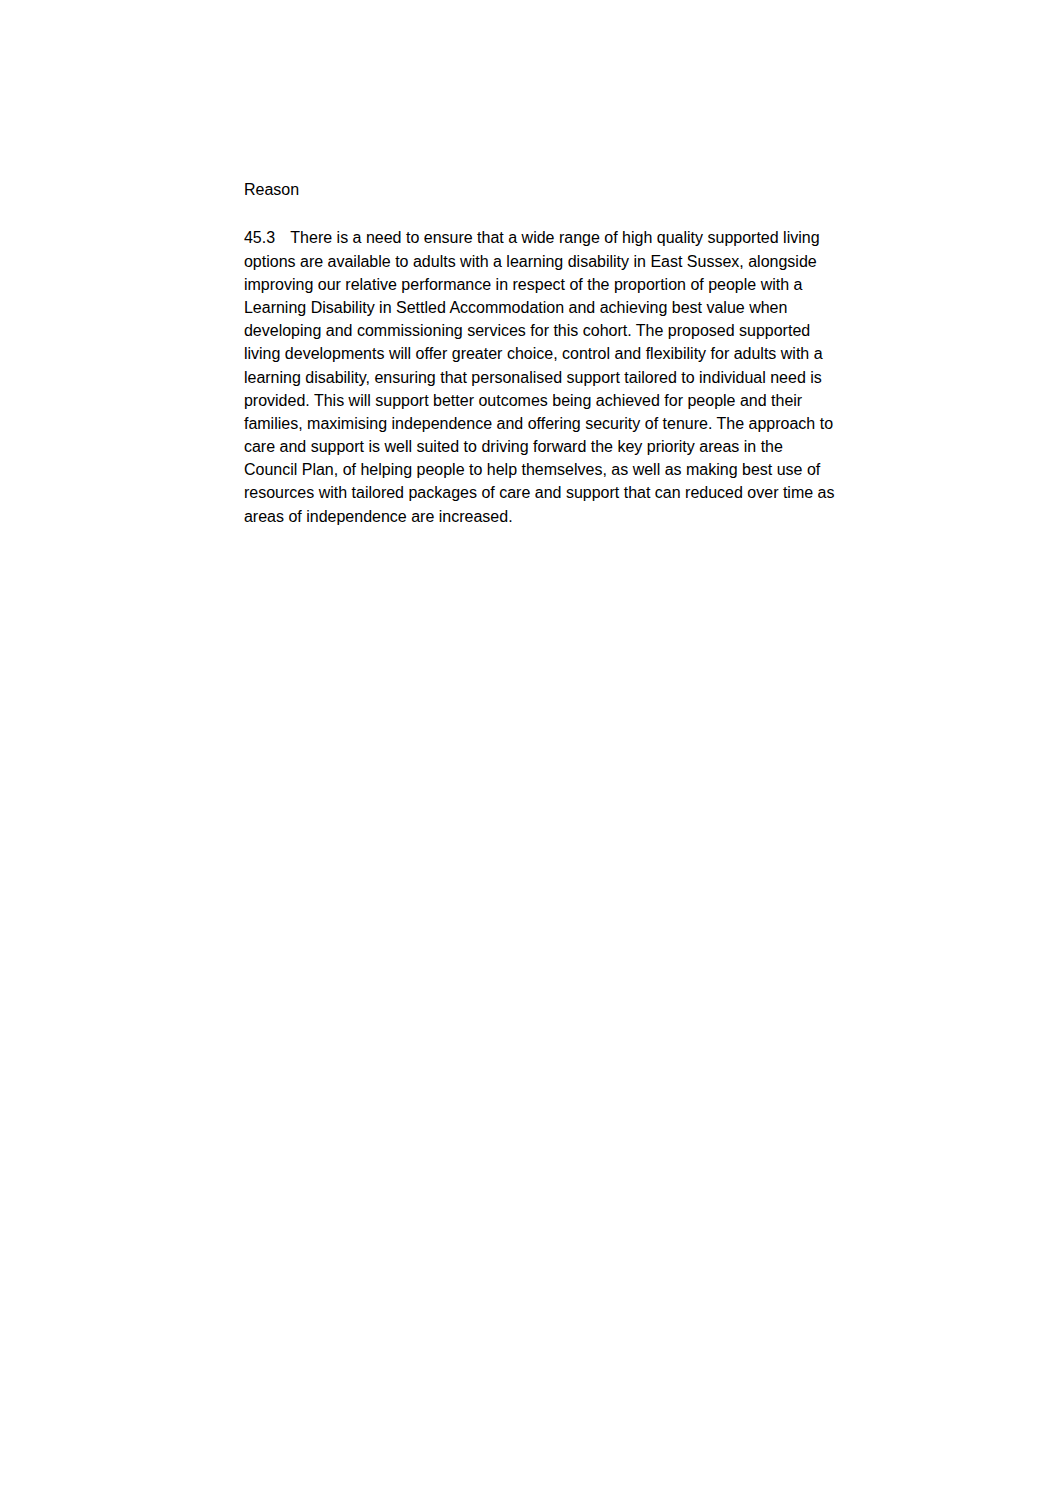Reason
45.3 There is a need to ensure that a wide range of high quality supported living options are available to adults with a learning disability in East Sussex, alongside improving our relative performance in respect of the proportion of people with a Learning Disability in Settled Accommodation and achieving best value when developing and commissioning services for this cohort. The proposed supported living developments will offer greater choice, control and flexibility for adults with a learning disability, ensuring that personalised support tailored to individual need is provided. This will support better outcomes being achieved for people and their families, maximising independence and offering security of tenure. The approach to care and support is well suited to driving forward the key priority areas in the Council Plan, of helping people to help themselves, as well as making best use of resources with tailored packages of care and support that can reduced over time as areas of independence are increased.